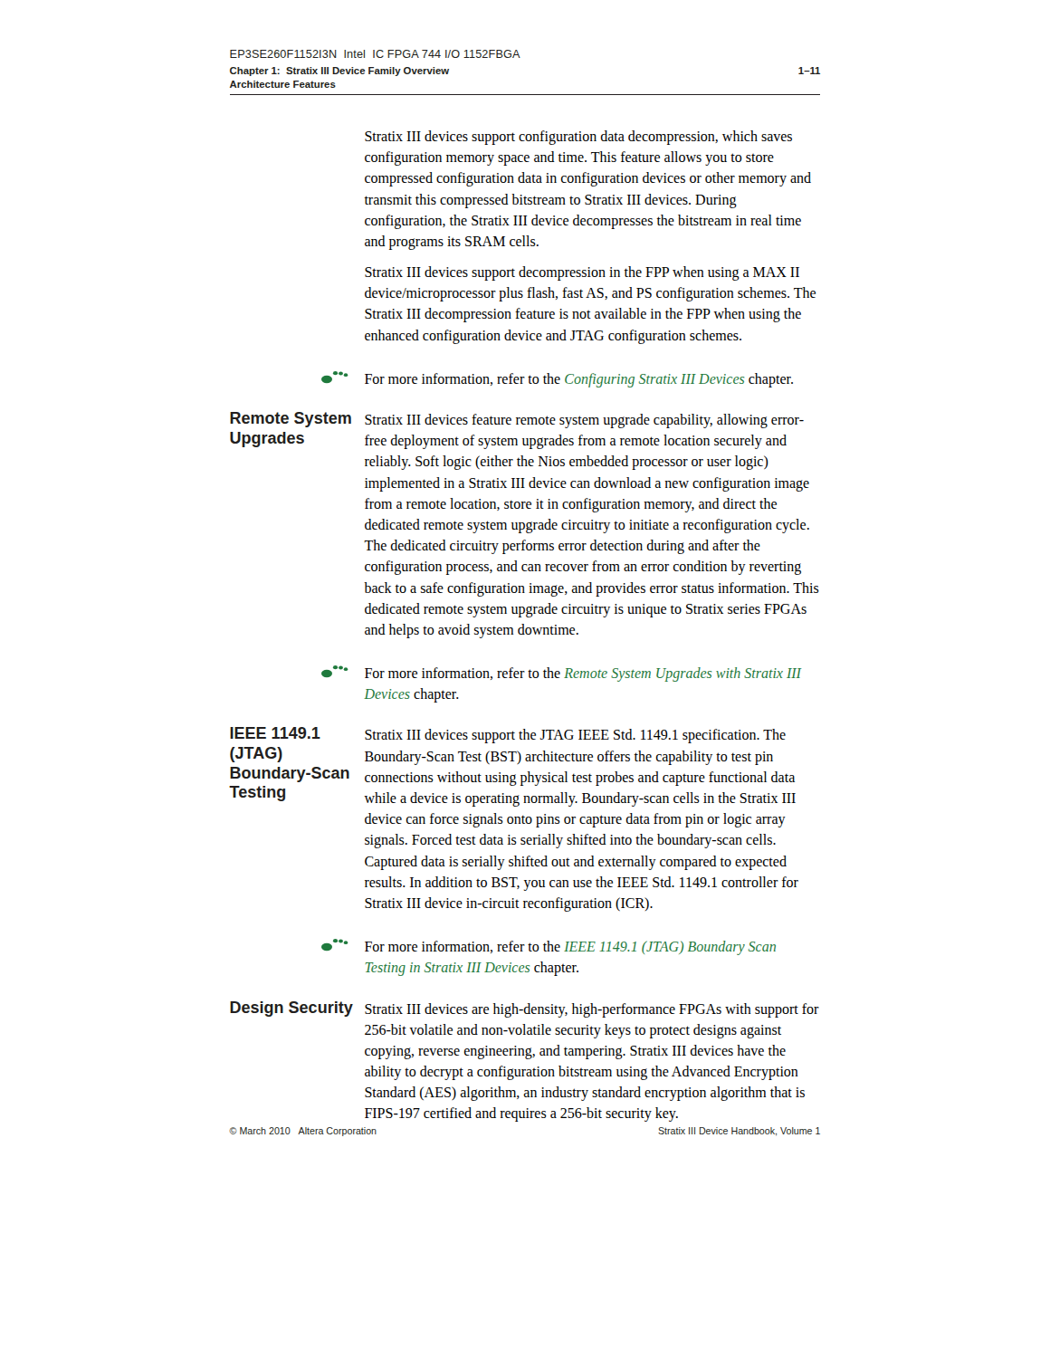EP3SE260F1152I3N Intel IC FPGA 744 I/O 1152FBGA
Chapter 1: Stratix III Device Family Overview 1–11
Architecture Features
Stratix III devices support configuration data decompression, which saves configuration memory space and time. This feature allows you to store compressed configuration data in configuration devices or other memory and transmit this compressed bitstream to Stratix III devices. During configuration, the Stratix III device decompresses the bitstream in real time and programs its SRAM cells.
Stratix III devices support decompression in the FPP when using a MAX II device/microprocessor plus flash, fast AS, and PS configuration schemes. The Stratix III decompression feature is not available in the FPP when using the enhanced configuration device and JTAG configuration schemes.
For more information, refer to the Configuring Stratix III Devices chapter.
Remote System Upgrades
Stratix III devices feature remote system upgrade capability, allowing error-free deployment of system upgrades from a remote location securely and reliably. Soft logic (either the Nios embedded processor or user logic) implemented in a Stratix III device can download a new configuration image from a remote location, store it in configuration memory, and direct the dedicated remote system upgrade circuitry to initiate a reconfiguration cycle. The dedicated circuitry performs error detection during and after the configuration process, and can recover from an error condition by reverting back to a safe configuration image, and provides error status information. This dedicated remote system upgrade circuitry is unique to Stratix series FPGAs and helps to avoid system downtime.
For more information, refer to the Remote System Upgrades with Stratix III Devices chapter.
IEEE 1149.1 (JTAG) Boundary-Scan Testing
Stratix III devices support the JTAG IEEE Std. 1149.1 specification. The Boundary-Scan Test (BST) architecture offers the capability to test pin connections without using physical test probes and capture functional data while a device is operating normally. Boundary-scan cells in the Stratix III device can force signals onto pins or capture data from pin or logic array signals. Forced test data is serially shifted into the boundary-scan cells. Captured data is serially shifted out and externally compared to expected results. In addition to BST, you can use the IEEE Std. 1149.1 controller for Stratix III device in-circuit reconfiguration (ICR).
For more information, refer to the IEEE 1149.1 (JTAG) Boundary Scan Testing in Stratix III Devices chapter.
Design Security
Stratix III devices are high-density, high-performance FPGAs with support for 256-bit volatile and non-volatile security keys to protect designs against copying, reverse engineering, and tampering. Stratix III devices have the ability to decrypt a configuration bitstream using the Advanced Encryption Standard (AES) algorithm, an industry standard encryption algorithm that is FIPS-197 certified and requires a 256-bit security key.
© March 2010 Altera Corporation
Stratix III Device Handbook, Volume 1